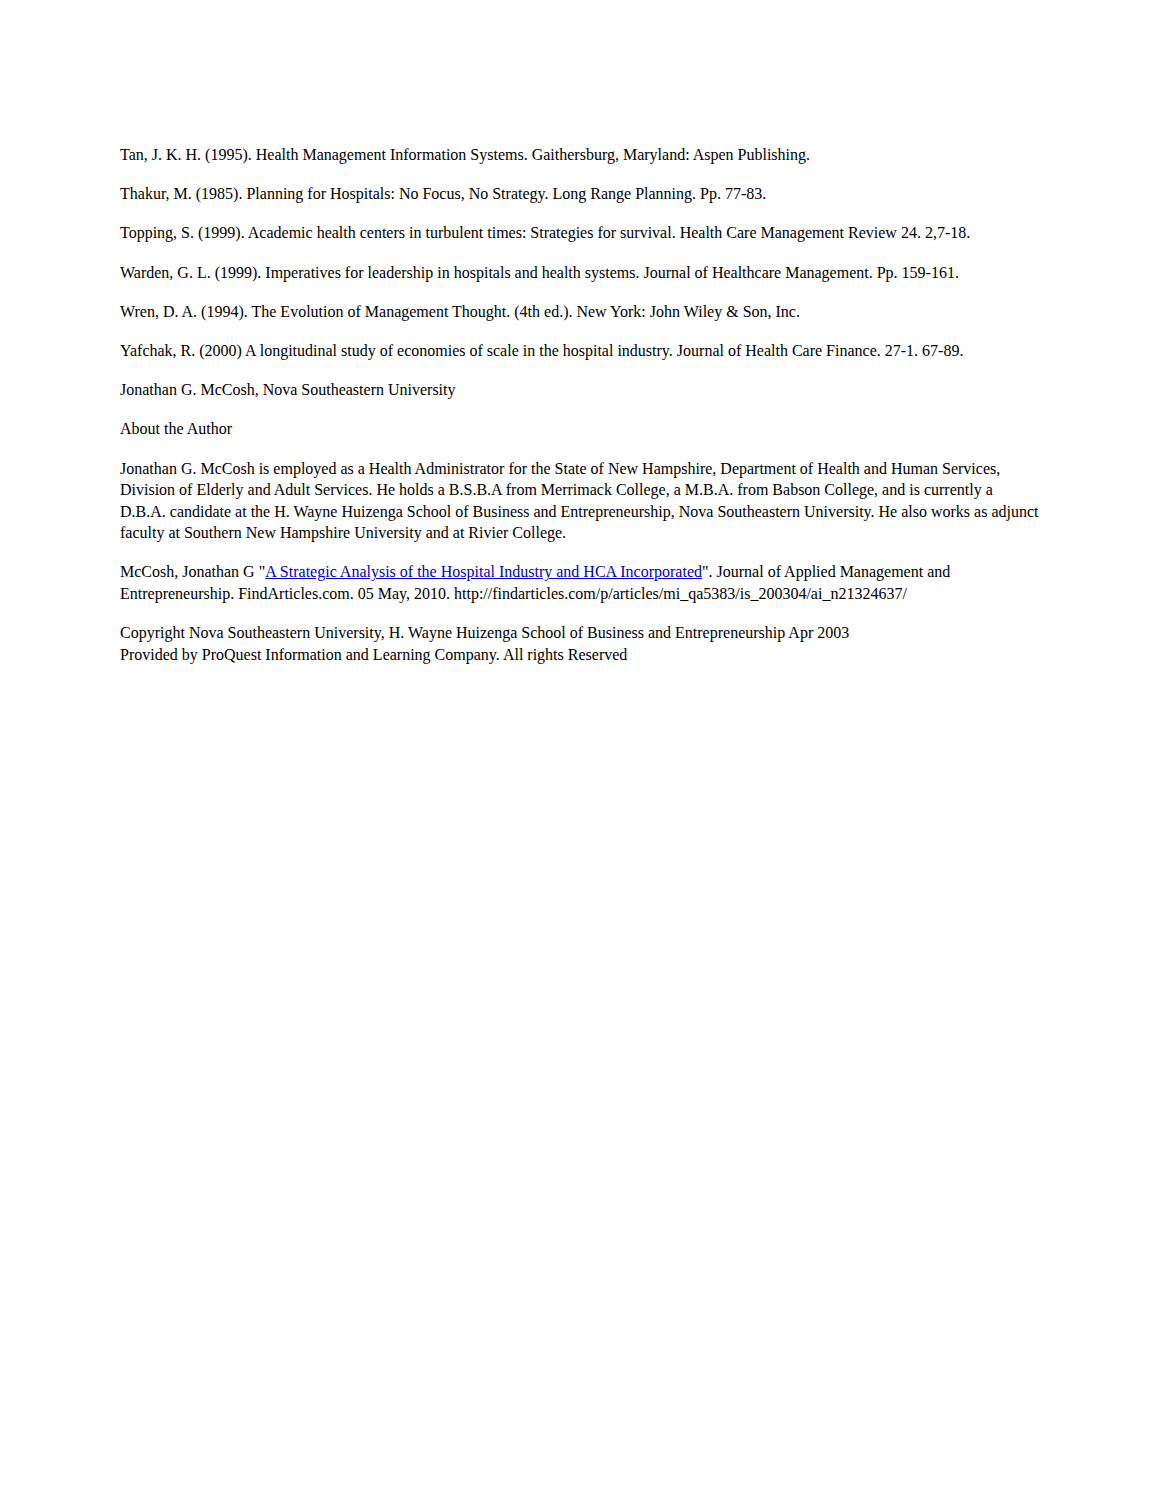Tan, J. K. H. (1995). Health Management Information Systems. Gaithersburg, Maryland: Aspen Publishing.
Thakur, M. (1985). Planning for Hospitals: No Focus, No Strategy. Long Range Planning. Pp. 77-83.
Topping, S. (1999). Academic health centers in turbulent times: Strategies for survival. Health Care Management Review 24. 2,7-18.
Warden, G. L. (1999). Imperatives for leadership in hospitals and health systems. Journal of Healthcare Management. Pp. 159-161.
Wren, D. A. (1994). The Evolution of Management Thought. (4th ed.). New York: John Wiley & Son, Inc.
Yafchak, R. (2000) A longitudinal study of economies of scale in the hospital industry. Journal of Health Care Finance. 27-1. 67-89.
Jonathan G. McCosh, Nova Southeastern University
About the Author
Jonathan G. McCosh is employed as a Health Administrator for the State of New Hampshire, Department of Health and Human Services, Division of Elderly and Adult Services. He holds a B.S.B.A from Merrimack College, a M.B.A. from Babson College, and is currently a D.B.A. candidate at the H. Wayne Huizenga School of Business and Entrepreneurship, Nova Southeastern University. He also works as adjunct faculty at Southern New Hampshire University and at Rivier College.
McCosh, Jonathan G "A Strategic Analysis of the Hospital Industry and HCA Incorporated". Journal of Applied Management and Entrepreneurship. FindArticles.com. 05 May, 2010. http://findarticles.com/p/articles/mi_qa5383/is_200304/ai_n21324637/
Copyright Nova Southeastern University, H. Wayne Huizenga School of Business and Entrepreneurship Apr 2003
Provided by ProQuest Information and Learning Company. All rights Reserved